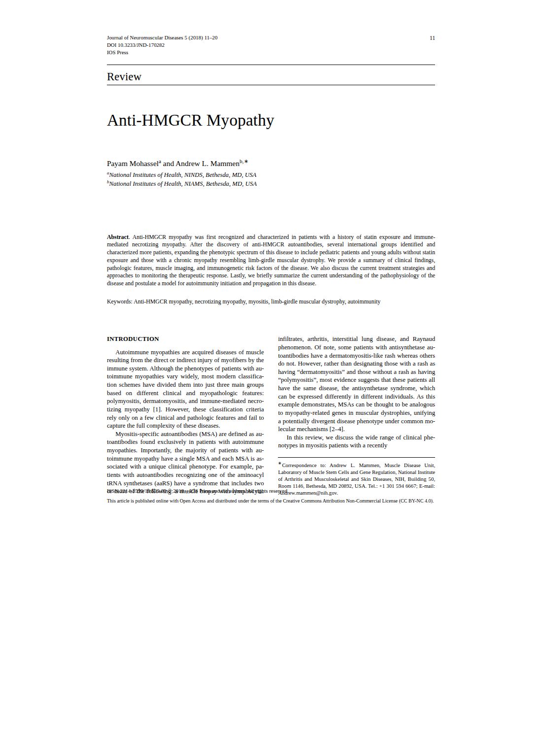Journal of Neuromuscular Diseases 5 (2018) 11–20
DOI 10.3233/JND-170282
IOS Press
11
Review
Anti-HMGCR Myopathy
Payam Mohassela and Andrew L. Mammenb,∗
aNational Institutes of Health, NINDS, Bethesda, MD, USA
bNational Institutes of Health, NIAMS, Bethesda, MD, USA
Abstract. Anti-HMGCR myopathy was first recognized and characterized in patients with a history of statin exposure and immune-mediated necrotizing myopathy. After the discovery of anti-HMGCR autoantibodies, several international groups identified and characterized more patients, expanding the phenotypic spectrum of this disease to include pediatric patients and young adults without statin exposure and those with a chronic myopathy resembling limb-girdle muscular dystrophy. We provide a summary of clinical findings, pathologic features, muscle imaging, and immunogenetic risk factors of the disease. We also discuss the current treatment strategies and approaches to monitoring the therapeutic response. Lastly, we briefly summarize the current understanding of the pathophysiology of the disease and postulate a model for autoimmunity initiation and propagation in this disease.
Keywords: Anti-HMGCR myopathy, necrotizing myopathy, myositis, limb-girdle muscular dystrophy, autoimmunity
INTRODUCTION
Autoimmune myopathies are acquired diseases of muscle resulting from the direct or indirect injury of myofibers by the immune system. Although the phenotypes of patients with autoimmune myopathies vary widely, most modern classification schemes have divided them into just three main groups based on different clinical and myopathologic features: polymyositis, dermatomyositis, and immune-mediated necrotizing myopathy [1]. However, these classification criteria rely only on a few clinical and pathologic features and fail to capture the full complexity of these diseases.
Myositis-specific autoantibodies (MSA) are defined as autoantibodies found exclusively in patients with autoimmune myopathies. Importantly, the majority of patients with autoimmune myopathy have a single MSA and each MSA is associated with a unique clinical phenotype. For example, patients with autoantibodies recognizing one of the aminoacyl tRNA synthetases (aaRS) have a syndrome that includes two or more of the following: a muscle biopsy with lymphocytic infiltrates, arthritis, interstitial lung disease, and Raynaud phenomenon. Of note, some patients with antisynthetase autoantibodies have a dermatomyositis-like rash whereas others do not. However, rather than designating those with a rash as having “dermatomyositis” and those without a rash as having “polymyositis”, most evidence suggests that these patients all have the same disease, the antisynthetase syndrome, which can be expressed differently in different individuals. As this example demonstrates, MSAs can be thought to be analogous to myopathy-related genes in muscular dystrophies, unifying a potentially divergent disease phenotype under common molecular mechanisms [2–4].
In this review, we discuss the wide range of clinical phenotypes in myositis patients with a recently
∗Correspondence to: Andrew L. Mammen, Muscle Disease Unit, Laboratory of Muscle Stem Cells and Gene Regulation, National Institute of Arthritis and Musculoskeletal and Skin Diseases, NIH, Building 50, Room 1146, Bethesda, MD 20892, USA. Tel.: +1 301 594 6667; E-mail: Andrew.mammen@nih.gov.
ISSN 2214-3599/18/$35.00 © 2018 – IOS Press and the authors. All rights reserved
This article is published online with Open Access and distributed under the terms of the Creative Commons Attribution Non-Commercial License (CC BY-NC 4.0).